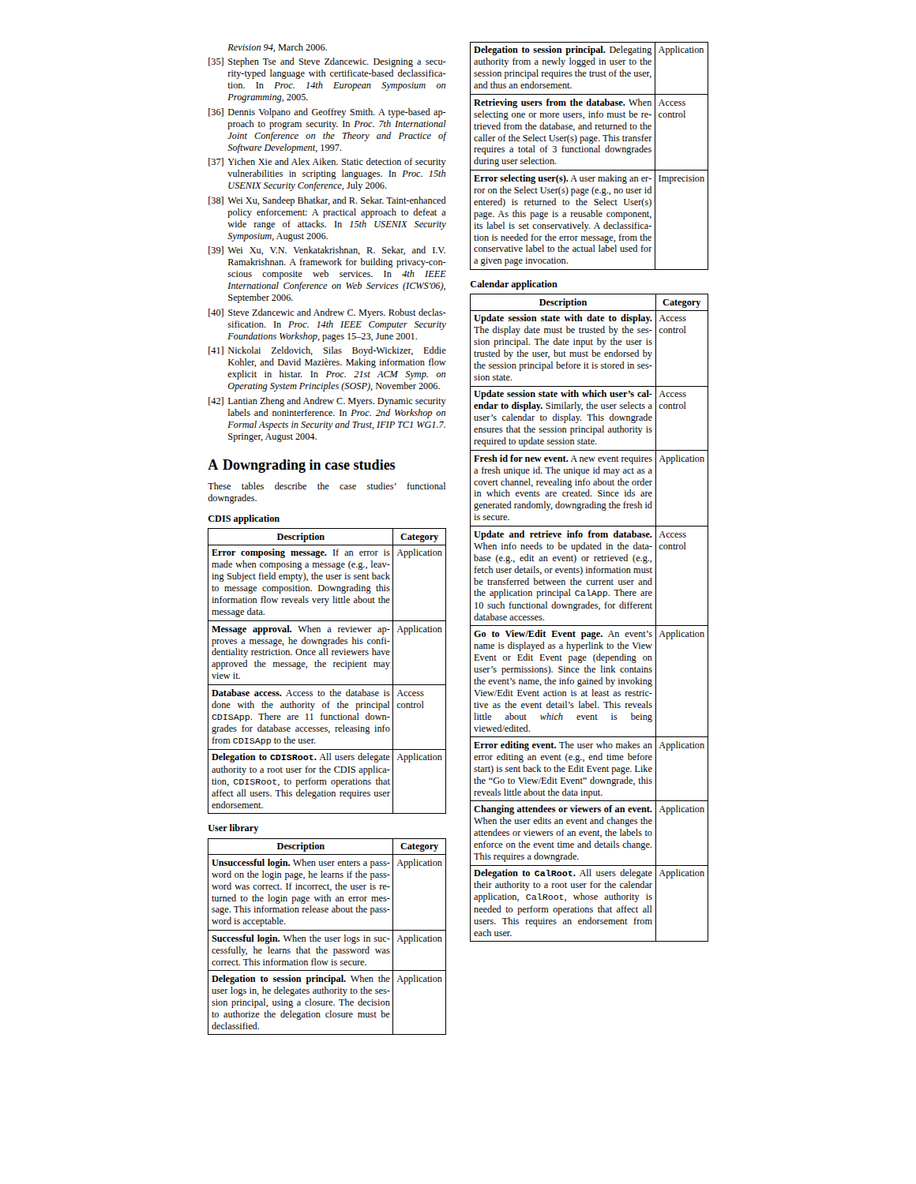Revision 94, March 2006.
[35] Stephen Tse and Steve Zdancewic. Designing a security-typed language with certificate-based declassification. In Proc. 14th European Symposium on Programming, 2005.
[36] Dennis Volpano and Geoffrey Smith. A type-based approach to program security. In Proc. 7th International Joint Conference on the Theory and Practice of Software Development, 1997.
[37] Yichen Xie and Alex Aiken. Static detection of security vulnerabilities in scripting languages. In Proc. 15th USENIX Security Conference, July 2006.
[38] Wei Xu, Sandeep Bhatkar, and R. Sekar. Taint-enhanced policy enforcement: A practical approach to defeat a wide range of attacks. In 15th USENIX Security Symposium, August 2006.
[39] Wei Xu, V.N. Venkatakrishnan, R. Sekar, and I.V. Ramakrishnan. A framework for building privacy-conscious composite web services. In 4th IEEE International Conference on Web Services (ICWS'06), September 2006.
[40] Steve Zdancewic and Andrew C. Myers. Robust declassification. In Proc. 14th IEEE Computer Security Foundations Workshop, pages 15–23, June 2001.
[41] Nickolai Zeldovich, Silas Boyd-Wickizer, Eddie Kohler, and David Mazières. Making information flow explicit in histar. In Proc. 21st ACM Symp. on Operating System Principles (SOSP), November 2006.
[42] Lantian Zheng and Andrew C. Myers. Dynamic security labels and noninterference. In Proc. 2nd Workshop on Formal Aspects in Security and Trust, IFIP TC1 WG1.7. Springer, August 2004.
ADowngrading in case studies
These tables describe the case studies’ functional downgrades.
CDIS application
| Description | Category |
| --- | --- |
| Error composing message. If an error is made when composing a message (e.g., leaving Subject field empty), the user is sent back to message composition. Downgrading this information flow reveals very little about the message data. | Application |
| Message approval. When a reviewer approves a message, he downgrades his confidentiality restriction. Once all reviewers have approved the message, the recipient may view it. | Application |
| Database access. Access to the database is done with the authority of the principal CDISApp . There are 11 functional downgrades for database accesses, releasing info from CDISApp to the user. | Access control |
| Delegation to CDISRoot . All users delegate authority to a root user for the CDIS application, CDISRoot , to perform operations that affect all users. This delegation requires user endorsement. | Application |
User library
| Description | Category |
| --- | --- |
| Unsuccessful login. When user enters a password on the login page, he learns if the password was correct. If incorrect, the user is returned to the login page with an error message. This information release about the password is acceptable. | Application |
| Successful login. When the user logs in successfully, he learns that the password was correct. This information flow is secure. | Application |
| Delegation to session principal. When the user logs in, he delegates authority to the session principal, using a closure. The decision to authorize the delegation closure must be declassified. | Application |
| Delegation to session principal. Delegating authority from a newly logged in user to the session principal requires the trust of the user, and thus an endorsement. | Application |
| Retrieving users from the database. When selecting one or more users, info must be retrieved from the database, and returned to the caller of the Select User(s) page. This transfer requires a total of 3 functional downgrades during user selection. | Access control |
| Error selecting user(s). A user making an error on the Select User(s) page (e.g., no user id entered) is returned to the Select User(s) page. As this page is a reusable component, its label is set conservatively. A declassification is needed for the error message, from the conservative label to the actual label used for a given page invocation. | Imprecision |
Calendar application
| Description | Category |
| --- | --- |
| Update session state with date to display. The display date must be trusted by the session principal. The date input by the user is trusted by the user, but must be endorsed by the session principal before it is stored in session state. | Access control |
| Update session state with which user’s calendar to display. Similarly, the user selects a user’s calendar to display. This downgrade ensures that the session principal authority is required to update session state. | Access control |
| Fresh id for new event. A new event requires a fresh unique id. The unique id may act as a covert channel, revealing info about the order in which events are created. Since ids are generated randomly, downgrading the fresh id is secure. | Application |
| Update and retrieve info from database. When info needs to be updated in the database (e.g., edit an event) or retrieved (e.g., fetch user details, or events) information must be transferred between the current user and the application principal CalApp . There are 10 such functional downgrades, for different database accesses. | Access control |
| Go to View/Edit Event page. An event’s name is displayed as a hyperlink to the View Event or Edit Event page (depending on user’s permissions). Since the link contains the event’s name, the info gained by invoking View/Edit Event action is at least as restrictive as the event detail’s label. This reveals little about which event is being viewed/edited. | Application |
| Error editing event. The user who makes an error editing an event (e.g., end time before start) is sent back to the Edit Event page. Like the “Go to View/Edit Event” downgrade, this reveals little about the data input. | Application |
| Changing attendees or viewers of an event. When the user edits an event and changes the attendees or viewers of an event, the labels to enforce on the event time and details change. This requires a downgrade. | Application |
| Delegation to CalRoot . All users delegate their authority to a root user for the calendar application, CalRoot , whose authority is needed to perform operations that affect all users. This requires an endorsement from each user. | Application |